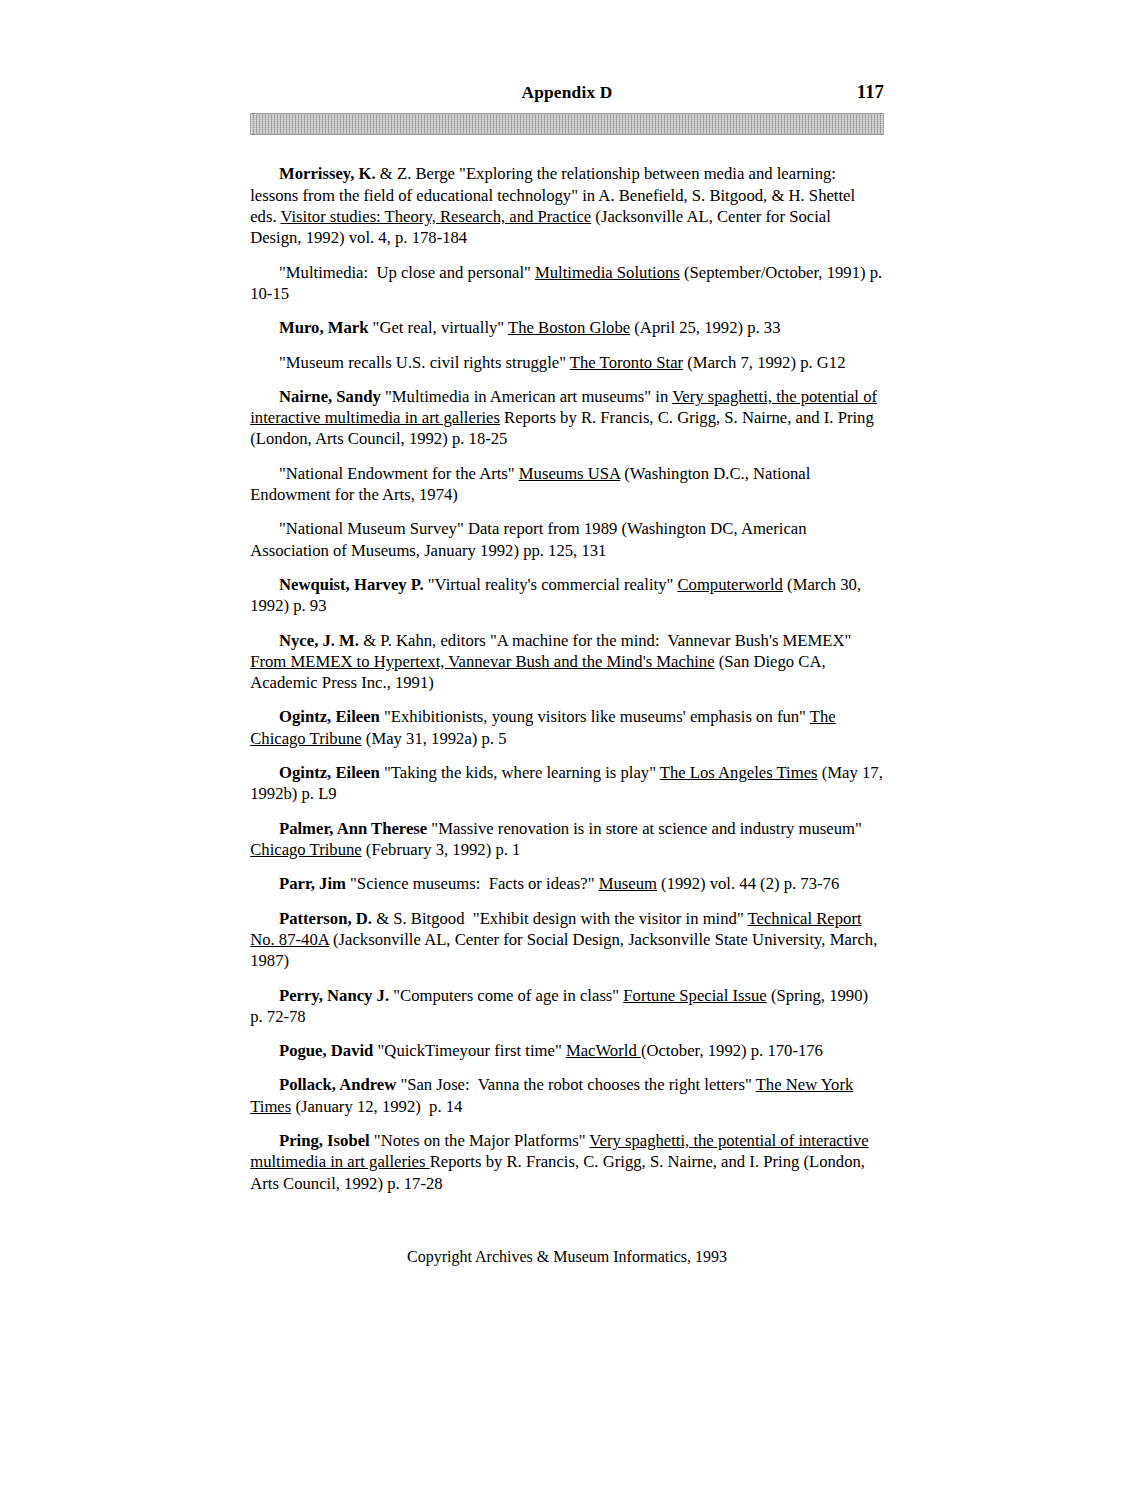Appendix D 117
Morrissey, K. & Z. Berge "Exploring the relationship between media and learning: lessons from the field of educational technology" in A. Benefield, S. Bitgood, & H. Shettel eds. Visitor studies: Theory, Research, and Practice (Jacksonville AL, Center for Social Design, 1992) vol. 4, p. 178-184
"Multimedia: Up close and personal" Multimedia Solutions (September/October, 1991) p. 10-15
Muro, Mark "Get real, virtually" The Boston Globe (April 25, 1992) p. 33
"Museum recalls U.S. civil rights struggle" The Toronto Star (March 7, 1992) p. G12
Nairne, Sandy "Multimedia in American art museums" in Very spaghetti, the potential of interactive multimedia in art galleries Reports by R. Francis, C. Grigg, S. Nairne, and I. Pring (London, Arts Council, 1992) p. 18-25
"National Endowment for the Arts" Museums USA (Washington D.C., National Endowment for the Arts, 1974)
"National Museum Survey" Data report from 1989 (Washington DC, American Association of Museums, January 1992) pp. 125, 131
Newquist, Harvey P. "Virtual reality's commercial reality" Computerworld (March 30, 1992) p. 93
Nyce, J. M. & P. Kahn, editors "A machine for the mind: Vannevar Bush's MEMEX" From MEMEX to Hypertext, Vannevar Bush and the Mind's Machine (San Diego CA, Academic Press Inc., 1991)
Ogintz, Eileen "Exhibitionists, young visitors like museums' emphasis on fun" The Chicago Tribune (May 31, 1992a) p. 5
Ogintz, Eileen "Taking the kids, where learning is play" The Los Angeles Times (May 17, 1992b) p. L9
Palmer, Ann Therese "Massive renovation is in store at science and industry museum" Chicago Tribune (February 3, 1992) p. 1
Parr, Jim "Science museums: Facts or ideas?" Museum (1992) vol. 44 (2) p. 73-76
Patterson, D. & S. Bitgood "Exhibit design with the visitor in mind" Technical Report No. 87-40A (Jacksonville AL, Center for Social Design, Jacksonville State University, March, 1987)
Perry, Nancy J. "Computers come of age in class" Fortune Special Issue (Spring, 1990) p. 72-78
Pogue, David "QuickTimeyour first time" MacWorld (October, 1992) p. 170-176
Pollack, Andrew "San Jose: Vanna the robot chooses the right letters" The New York Times (January 12, 1992) p. 14
Pring, Isobel "Notes on the Major Platforms" Very spaghetti, the potential of interactive multimedia in art galleries Reports by R. Francis, C. Grigg, S. Nairne, and I. Pring (London, Arts Council, 1992) p. 17-28
Copyright Archives & Museum Informatics, 1993